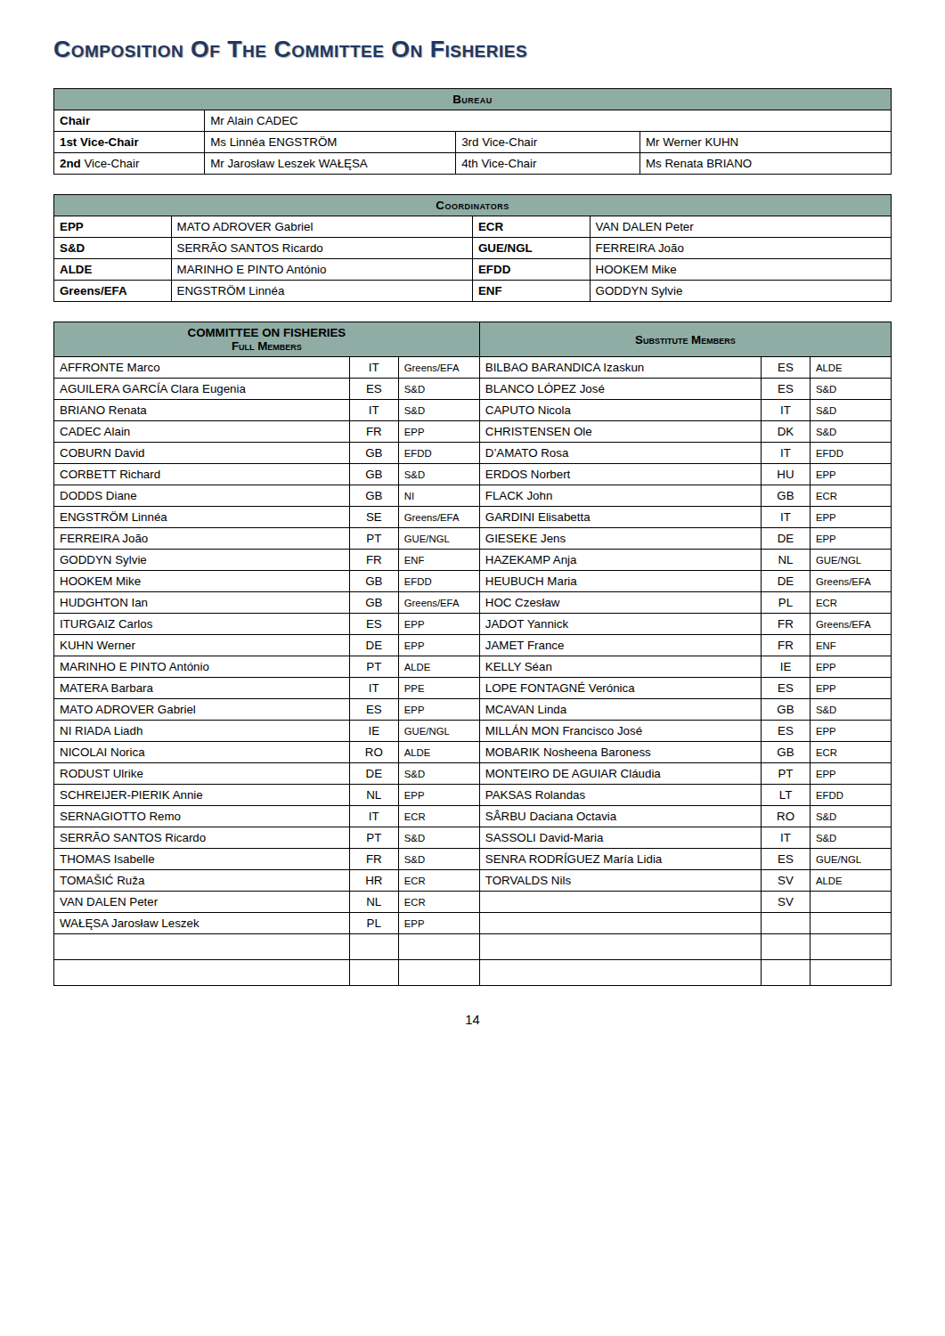Composition Of The Committee On Fisheries
| Bureau |
| Chair | Mr Alain CADEC |
| 1st Vice-Chair | Ms Linnéa ENGSTRÖM | 3rd Vice-Chair | Mr Werner KUHN |
| 2nd Vice-Chair | Mr Jarosław Leszek WAŁĘSA | 4th Vice-Chair | Ms Renata BRIANO |
| Coordinators |
| EPP | MATO ADROVER Gabriel | ECR | VAN DALEN Peter |
| S&D | SERRÃO SANTOS Ricardo | GUE/NGL | FERREIRA João |
| ALDE | MARINHO E PINTO António | EFDD | HOOKEM Mike |
| Greens/EFA | ENGSTRÖM Linnéa | ENF | GODDYN Sylvie |
| COMMITTEE ON FISHERIES Full Members | Substitute Members |
| AFFRONTE Marco | IT | Greens/EFA | BILBAO BARANDICA Izaskun | ES | ALDE |
| AGUILERA GARCÍA Clara Eugenia | ES | S&D | BLANCO LÓPEZ José | ES | S&D |
| BRIANO Renata | IT | S&D | CAPUTO Nicola | IT | S&D |
| CADEC Alain | FR | EPP | CHRISTENSEN Ole | DK | S&D |
| COBURN David | GB | EFDD | D’AMATO Rosa | IT | EFDD |
| CORBETT Richard | GB | S&D | ERDOS Norbert | HU | EPP |
| DODDS Diane | GB | NI | FLACK John | GB | ECR |
| ENGSTRÖM Linnéa | SE | Greens/EFA | GARDINI Elisabetta | IT | EPP |
| FERREIRA João | PT | GUE/NGL | GIESEKE Jens | DE | EPP |
| GODDYN Sylvie | FR | ENF | HAZEKAMP Anja | NL | GUE/NGL |
| HOOKEM Mike | GB | EFDD | HEUBUCH Maria | DE | Greens/EFA |
| HUDGHTON Ian | GB | Greens/EFA | HOC Czesław | PL | ECR |
| ITURGAIZ Carlos | ES | EPP | JADOT Yannick | FR | Greens/EFA |
| KUHN Werner | DE | EPP | JAMET France | FR | ENF |
| MARINHO E PINTO António | PT | ALDE | KELLY Séan | IE | EPP |
| MATERA Barbara | IT | PPE | LOPE FONTAGNÉ Verónica | ES | EPP |
| MATO ADROVER Gabriel | ES | EPP | MCAVAN Linda | GB | S&D |
| NI RIADA Liadh | IE | GUE/NGL | MILLÁN MON Francisco José | ES | EPP |
| NICOLAI Norica | RO | ALDE | MOBARIK Nosheena Baroness | GB | ECR |
| RODUST Ulrike | DE | S&D | MONTEIRO DE AGUIAR Cláudia | PT | EPP |
| SCHREIJER-PIERIK Annie | NL | EPP | PAKSAS Rolandas | LT | EFDD |
| SERNAGIOTTO Remo | IT | ECR | SÂRBU Daciana Octavia | RO | S&D |
| SERRÃO SANTOS Ricardo | PT | S&D | SASSOLI David-Maria | IT | S&D |
| THOMAS Isabelle | FR | S&D | SENRA RODRÍGUEZ María Lidia | ES | GUE/NGL |
| TOMAŠIĆ Ruža | HR | ECR | TORVALDS Nils | SV | ALDE |
| VAN DALEN Peter | NL | ECR | | SV | |
| WAŁĘSA Jarosław Leszek | PL | EPP | | | |
14